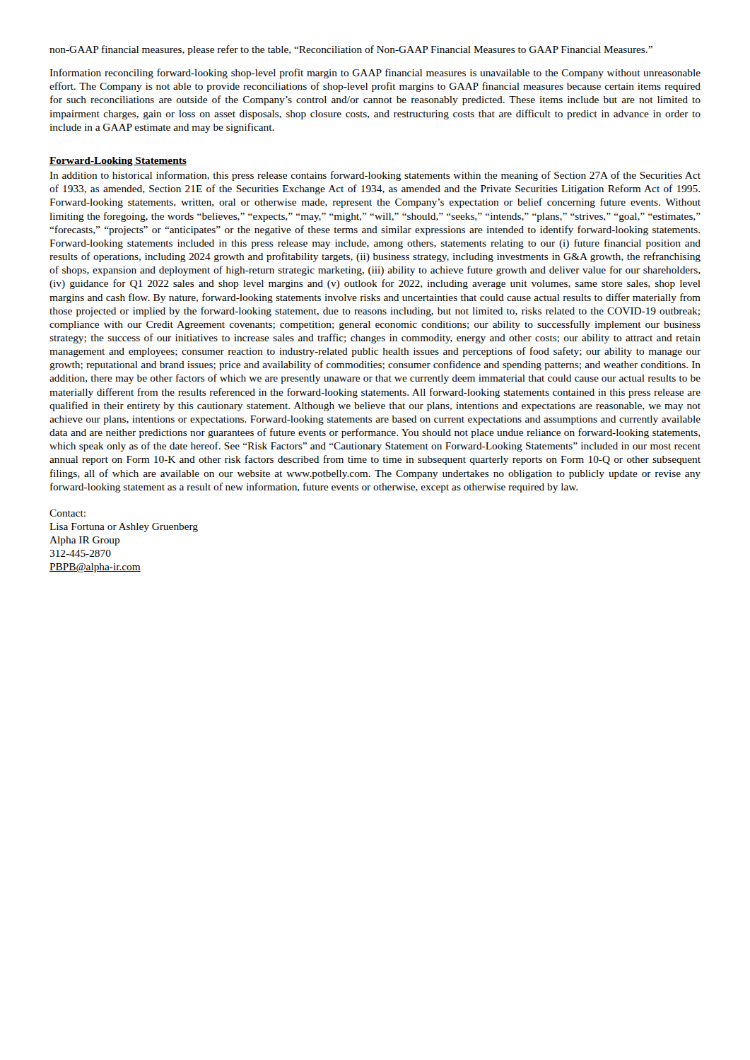non-GAAP financial measures, please refer to the table, “Reconciliation of Non-GAAP Financial Measures to GAAP Financial Measures.”
Information reconciling forward-looking shop-level profit margin to GAAP financial measures is unavailable to the Company without unreasonable effort. The Company is not able to provide reconciliations of shop-level profit margins to GAAP financial measures because certain items required for such reconciliations are outside of the Company’s control and/or cannot be reasonably predicted. These items include but are not limited to impairment charges, gain or loss on asset disposals, shop closure costs, and restructuring costs that are difficult to predict in advance in order to include in a GAAP estimate and may be significant.
Forward-Looking Statements
In addition to historical information, this press release contains forward-looking statements within the meaning of Section 27A of the Securities Act of 1933, as amended, Section 21E of the Securities Exchange Act of 1934, as amended and the Private Securities Litigation Reform Act of 1995. Forward-looking statements, written, oral or otherwise made, represent the Company’s expectation or belief concerning future events. Without limiting the foregoing, the words “believes,” “expects,” “may,” “might,” “will,” “should,” “seeks,” “intends,” “plans,” “strives,” “goal,” “estimates,” “forecasts,” “projects” or “anticipates” or the negative of these terms and similar expressions are intended to identify forward-looking statements. Forward-looking statements included in this press release may include, among others, statements relating to our (i) future financial position and results of operations, including 2024 growth and profitability targets, (ii) business strategy, including investments in G&A growth, the refranchising of shops, expansion and deployment of high-return strategic marketing, (iii) ability to achieve future growth and deliver value for our shareholders, (iv) guidance for Q1 2022 sales and shop level margins and (v) outlook for 2022, including average unit volumes, same store sales, shop level margins and cash flow. By nature, forward-looking statements involve risks and uncertainties that could cause actual results to differ materially from those projected or implied by the forward-looking statement, due to reasons including, but not limited to, risks related to the COVID-19 outbreak; compliance with our Credit Agreement covenants; competition; general economic conditions; our ability to successfully implement our business strategy; the success of our initiatives to increase sales and traffic; changes in commodity, energy and other costs; our ability to attract and retain management and employees; consumer reaction to industry-related public health issues and perceptions of food safety; our ability to manage our growth; reputational and brand issues; price and availability of commodities; consumer confidence and spending patterns; and weather conditions. In addition, there may be other factors of which we are presently unaware or that we currently deem immaterial that could cause our actual results to be materially different from the results referenced in the forward-looking statements. All forward-looking statements contained in this press release are qualified in their entirety by this cautionary statement. Although we believe that our plans, intentions and expectations are reasonable, we may not achieve our plans, intentions or expectations. Forward-looking statements are based on current expectations and assumptions and currently available data and are neither predictions nor guarantees of future events or performance. You should not place undue reliance on forward-looking statements, which speak only as of the date hereof. See “Risk Factors” and “Cautionary Statement on Forward-Looking Statements” included in our most recent annual report on Form 10-K and other risk factors described from time to time in subsequent quarterly reports on Form 10-Q or other subsequent filings, all of which are available on our website at www.potbelly.com. The Company undertakes no obligation to publicly update or revise any forward-looking statement as a result of new information, future events or otherwise, except as otherwise required by law.
Contact:
Lisa Fortuna or Ashley Gruenberg
Alpha IR Group
312-445-2870
PBPB@alpha-ir.com